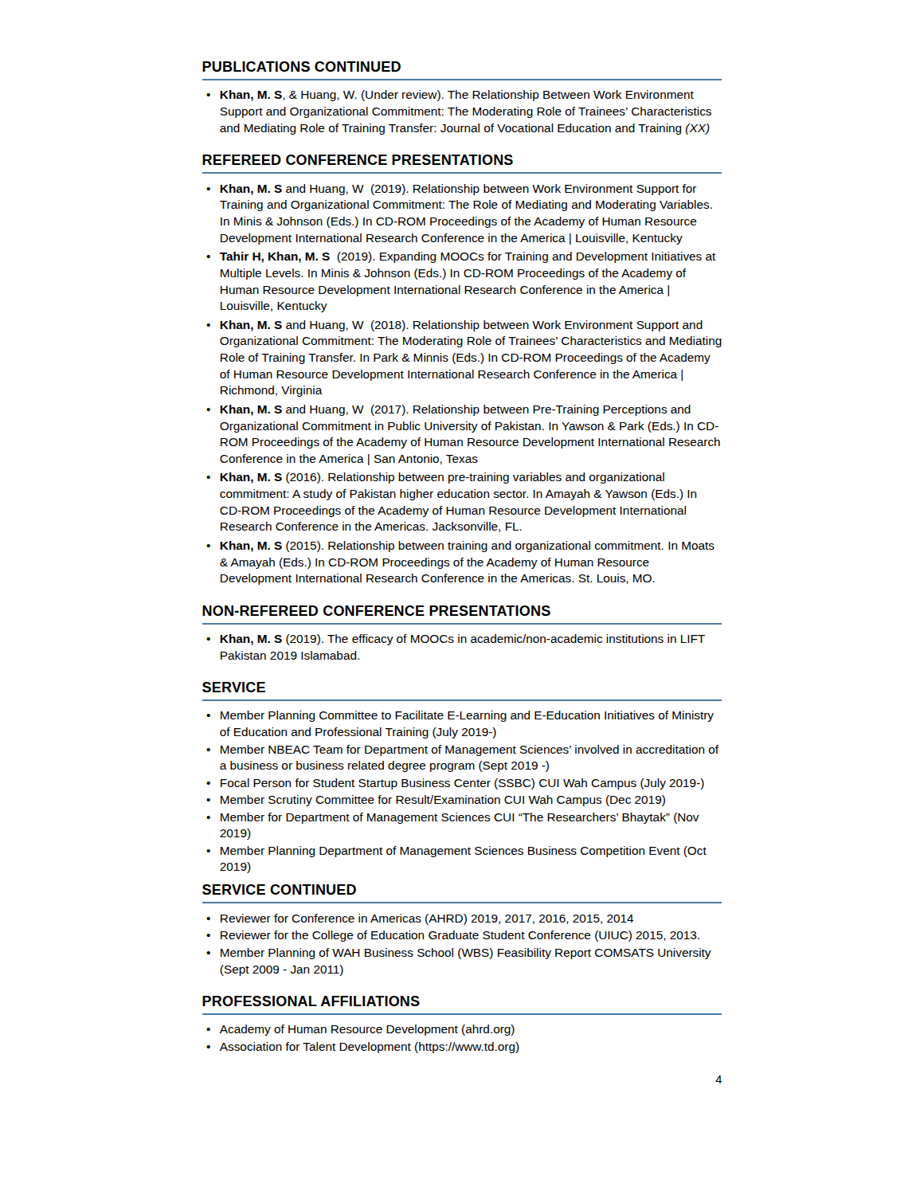PUBLICATIONS CONTINUED
Khan, M. S, & Huang, W. (Under review). The Relationship Between Work Environment Support and Organizational Commitment: The Moderating Role of Trainees’ Characteristics and Mediating Role of Training Transfer: Journal of Vocational Education and Training (XX)
REFEREED CONFERENCE PRESENTATIONS
Khan, M. S and Huang, W (2019). Relationship between Work Environment Support for Training and Organizational Commitment: The Role of Mediating and Moderating Variables. In Minis & Johnson (Eds.) In CD-ROM Proceedings of the Academy of Human Resource Development International Research Conference in the America | Louisville, Kentucky
Tahir H, Khan, M. S (2019). Expanding MOOCs for Training and Development Initiatives at Multiple Levels. In Minis & Johnson (Eds.) In CD-ROM Proceedings of the Academy of Human Resource Development International Research Conference in the America | Louisville, Kentucky
Khan, M. S and Huang, W (2018). Relationship between Work Environment Support and Organizational Commitment: The Moderating Role of Trainees’ Characteristics and Mediating Role of Training Transfer. In Park & Minnis (Eds.) In CD-ROM Proceedings of the Academy of Human Resource Development International Research Conference in the America | Richmond, Virginia
Khan, M. S and Huang, W (2017). Relationship between Pre-Training Perceptions and Organizational Commitment in Public University of Pakistan. In Yawson & Park (Eds.) In CD-ROM Proceedings of the Academy of Human Resource Development International Research Conference in the America | San Antonio, Texas
Khan, M. S (2016). Relationship between pre-training variables and organizational commitment: A study of Pakistan higher education sector. In Amayah & Yawson (Eds.) In CD-ROM Proceedings of the Academy of Human Resource Development International Research Conference in the Americas. Jacksonville, FL.
Khan, M. S (2015). Relationship between training and organizational commitment. In Moats & Amayah (Eds.) In CD-ROM Proceedings of the Academy of Human Resource Development International Research Conference in the Americas. St. Louis, MO.
NON-REFEREED CONFERENCE PRESENTATIONS
Khan, M. S (2019). The efficacy of MOOCs in academic/non-academic institutions in LIFT Pakistan 2019 Islamabad.
SERVICE
Member Planning Committee to Facilitate E-Learning and E-Education Initiatives of Ministry of Education and Professional Training (July 2019-)
Member NBEAC Team for Department of Management Sciences’ involved in accreditation of a business or business related degree program (Sept 2019 -)
Focal Person for Student Startup Business Center (SSBC) CUI Wah Campus (July 2019-)
Member Scrutiny Committee for Result/Examination CUI Wah Campus (Dec 2019)
Member for Department of Management Sciences CUI “The Researchers’ Bhaytak” (Nov 2019)
Member Planning Department of Management Sciences Business Competition Event (Oct 2019)
SERVICE CONTINUED
Reviewer for Conference in Americas (AHRD) 2019, 2017, 2016, 2015, 2014
Reviewer for the College of Education Graduate Student Conference (UIUC) 2015, 2013.
Member Planning of WAH Business School (WBS) Feasibility Report COMSATS University (Sept 2009 - Jan 2011)
PROFESSIONAL AFFILIATIONS
Academy of Human Resource Development (ahrd.org)
Association for Talent Development (https://www.td.org)
4